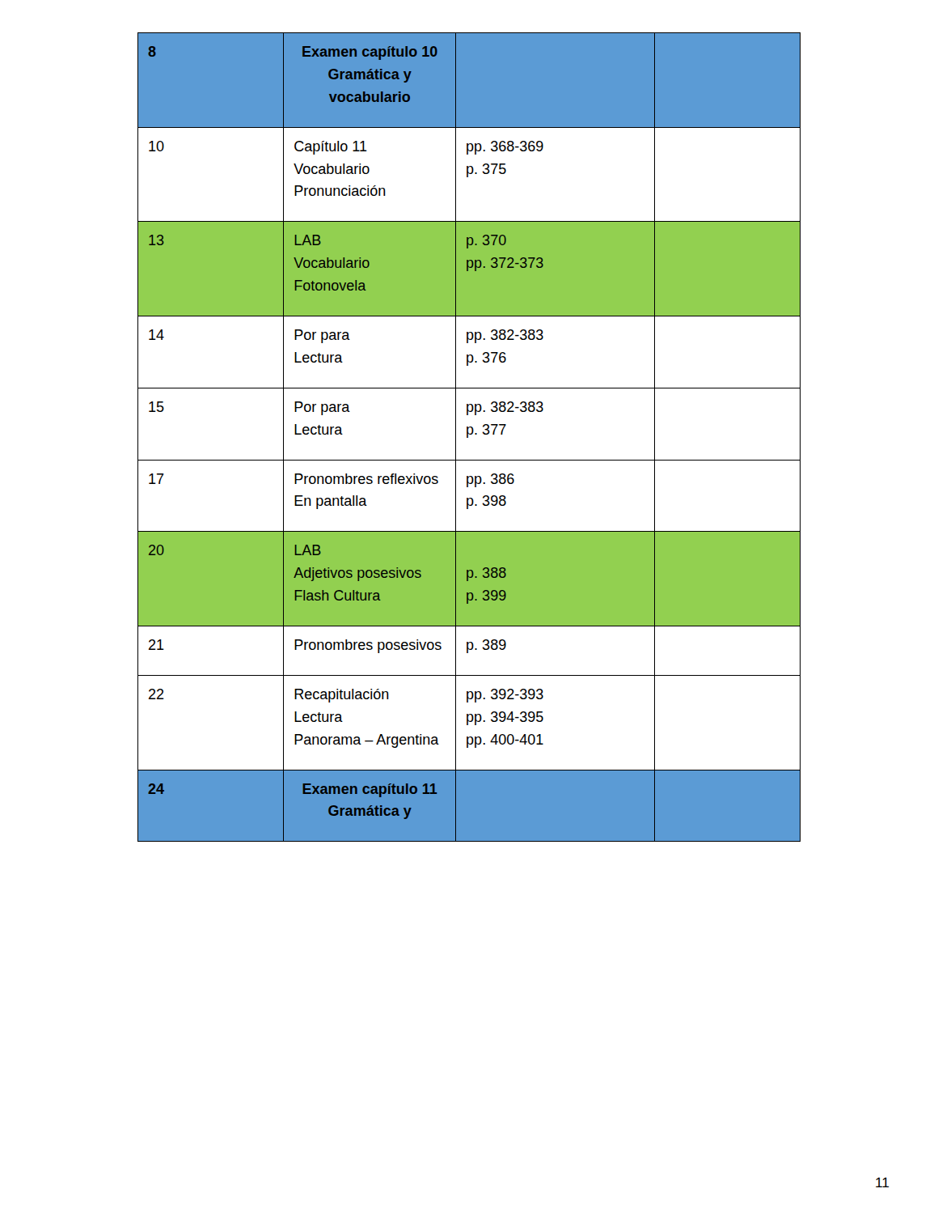| 8 | Examen capítulo 10 Gramática y vocabulario | | |
| 10 | Capítulo 11 Vocabulario Pronunciación | pp. 368-369 p. 375 | |
| 13 | LAB Vocabulario Fotonovela | p. 370 pp. 372-373 | |
| 14 | Por para Lectura | pp. 382-383 p. 376 | |
| 15 | Por para Lectura | pp. 382-383 p. 377 | |
| 17 | Pronombres reflexivos En pantalla | pp. 386 p. 398 | |
| 20 | LAB Adjetivos posesivos Flash Cultura | p. 388 p. 399 | |
| 21 | Pronombres posesivos | p. 389 | |
| 22 | Recapitulación Lectura Panorama – Argentina | pp. 392-393 pp. 394-395 pp. 400-401 | |
| 24 | Examen capítulo 11 Gramática y | | |
11